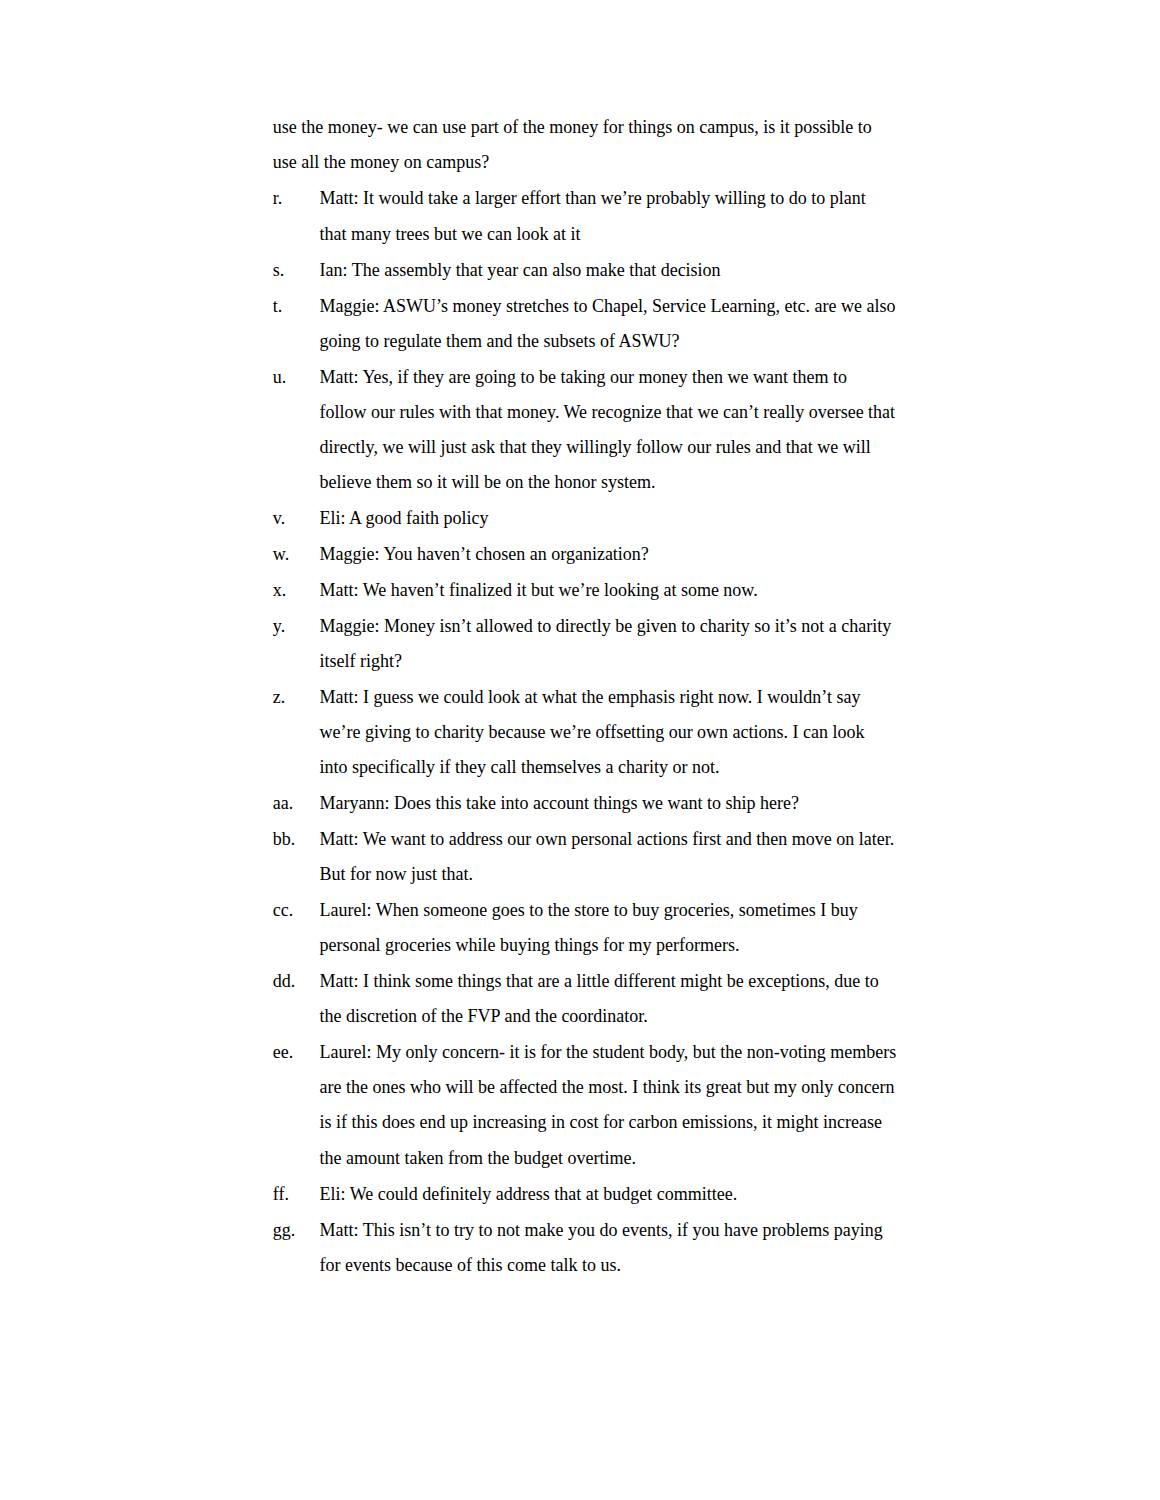use the money- we can use part of the money for things on campus, is it possible to use all the money on campus?
r. Matt: It would take a larger effort than we’re probably willing to do to plant that many trees but we can look at it
s. Ian: The assembly that year can also make that decision
t. Maggie: ASWU’s money stretches to Chapel, Service Learning, etc. are we also going to regulate them and the subsets of ASWU?
u. Matt: Yes, if they are going to be taking our money then we want them to follow our rules with that money. We recognize that we can’t really oversee that directly, we will just ask that they willingly follow our rules and that we will believe them so it will be on the honor system.
v. Eli: A good faith policy
w. Maggie: You haven’t chosen an organization?
x. Matt: We haven’t finalized it but we’re looking at some now.
y. Maggie: Money isn’t allowed to directly be given to charity so it’s not a charity itself right?
z. Matt: I guess we could look at what the emphasis right now. I wouldn’t say we’re giving to charity because we’re offsetting our own actions. I can look into specifically if they call themselves a charity or not.
aa. Maryann: Does this take into account things we want to ship here?
bb. Matt: We want to address our own personal actions first and then move on later. But for now just that.
cc. Laurel: When someone goes to the store to buy groceries, sometimes I buy personal groceries while buying things for my performers.
dd. Matt: I think some things that are a little different might be exceptions, due to the discretion of the FVP and the coordinator.
ee. Laurel: My only concern- it is for the student body, but the non-voting members are the ones who will be affected the most. I think its great but my only concern is if this does end up increasing in cost for carbon emissions, it might increase the amount taken from the budget overtime.
ff. Eli: We could definitely address that at budget committee.
gg. Matt: This isn’t to try to not make you do events, if you have problems paying for events because of this come talk to us.